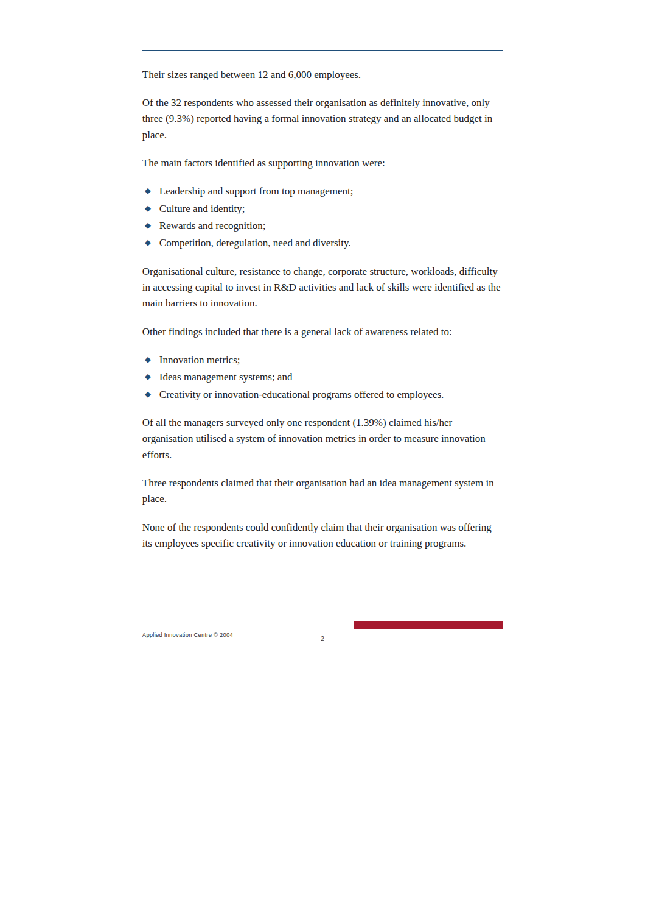Their sizes ranged between 12 and 6,000 employees.
Of the 32 respondents who assessed their organisation as definitely innovative, only three (9.3%) reported having a formal innovation strategy and an allocated budget in place.
The main factors identified as supporting innovation were:
Leadership and support from top management;
Culture and identity;
Rewards and recognition;
Competition, deregulation, need and diversity.
Organisational culture, resistance to change, corporate structure, workloads, difficulty in accessing capital to invest in R&D activities and lack of skills were identified as the main barriers to innovation.
Other findings included that there is a general lack of awareness related to:
Innovation metrics;
Ideas management systems; and
Creativity or innovation-educational programs offered to employees.
Of all the managers surveyed only one respondent (1.39%) claimed his/her organisation utilised a system of innovation metrics in order to measure innovation efforts.
Three respondents claimed that their organisation had an idea management system in place.
None of the respondents could confidently claim that their organisation was offering its employees specific creativity or innovation education or training programs.
Applied Innovation Centre © 2004
2